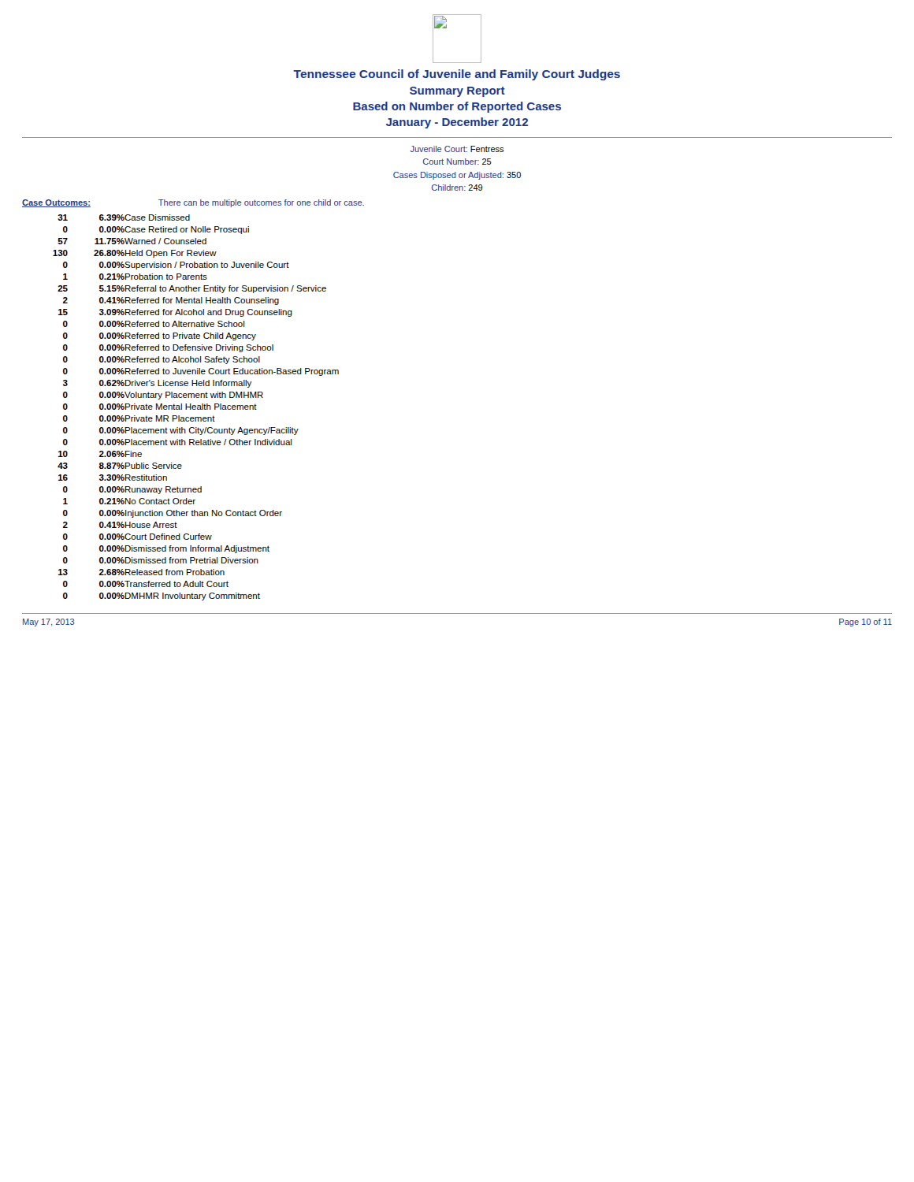Tennessee Council of Juvenile and Family Court Judges
Summary Report
Based on Number of Reported Cases
January - December 2012
Juvenile Court: Fentress
Court Number: 25
Cases Disposed or Adjusted: 350
Children: 249
Case Outcomes: There can be multiple outcomes for one child or case.
| 31 | 6.39% | Case Dismissed |
| 0 | 0.00% | Case Retired or Nolle Prosequi |
| 57 | 11.75% | Warned / Counseled |
| 130 | 26.80% | Held Open For Review |
| 0 | 0.00% | Supervision / Probation to Juvenile Court |
| 1 | 0.21% | Probation to Parents |
| 25 | 5.15% | Referral to Another Entity for Supervision / Service |
| 2 | 0.41% | Referred for Mental Health Counseling |
| 15 | 3.09% | Referred for Alcohol and Drug Counseling |
| 0 | 0.00% | Referred to Alternative School |
| 0 | 0.00% | Referred to Private Child Agency |
| 0 | 0.00% | Referred to Defensive Driving School |
| 0 | 0.00% | Referred to Alcohol Safety School |
| 0 | 0.00% | Referred to Juvenile Court Education-Based Program |
| 3 | 0.62% | Driver's License Held Informally |
| 0 | 0.00% | Voluntary Placement with DMHMR |
| 0 | 0.00% | Private Mental Health Placement |
| 0 | 0.00% | Private MR Placement |
| 0 | 0.00% | Placement with City/County Agency/Facility |
| 0 | 0.00% | Placement with Relative / Other Individual |
| 10 | 2.06% | Fine |
| 43 | 8.87% | Public Service |
| 16 | 3.30% | Restitution |
| 0 | 0.00% | Runaway Returned |
| 1 | 0.21% | No Contact Order |
| 0 | 0.00% | Injunction Other than No Contact Order |
| 2 | 0.41% | House Arrest |
| 0 | 0.00% | Court Defined Curfew |
| 0 | 0.00% | Dismissed from Informal Adjustment |
| 0 | 0.00% | Dismissed from Pretrial Diversion |
| 13 | 2.68% | Released from Probation |
| 0 | 0.00% | Transferred to Adult Court |
| 0 | 0.00% | DMHMR Involuntary Commitment |
May 17, 2013 Page 10 of 11